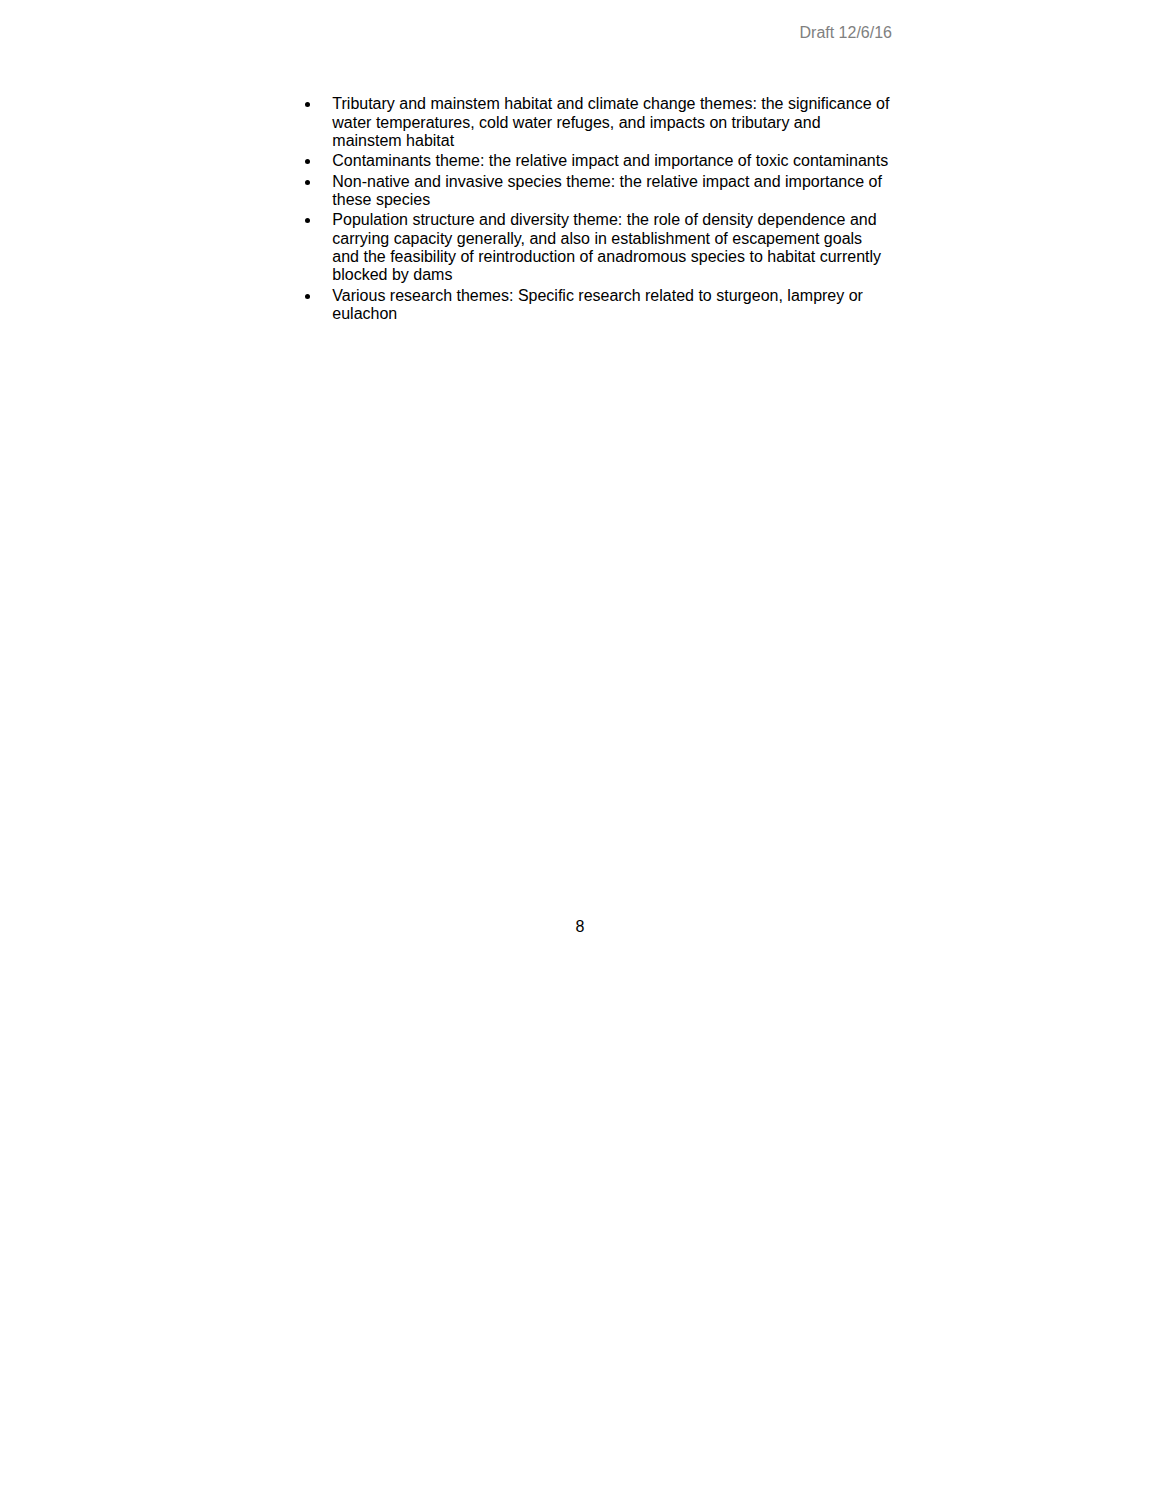Draft 12/6/16
Tributary and mainstem habitat and climate change themes: the significance of water temperatures, cold water refuges, and impacts on tributary and mainstem habitat
Contaminants theme: the relative impact and importance of toxic contaminants
Non-native and invasive species theme: the relative impact and importance of these species
Population structure and diversity theme: the role of density dependence and carrying capacity generally, and also in establishment of escapement goals and the feasibility of reintroduction of anadromous species to habitat currently blocked by dams
Various research themes: Specific research related to sturgeon, lamprey or eulachon
8